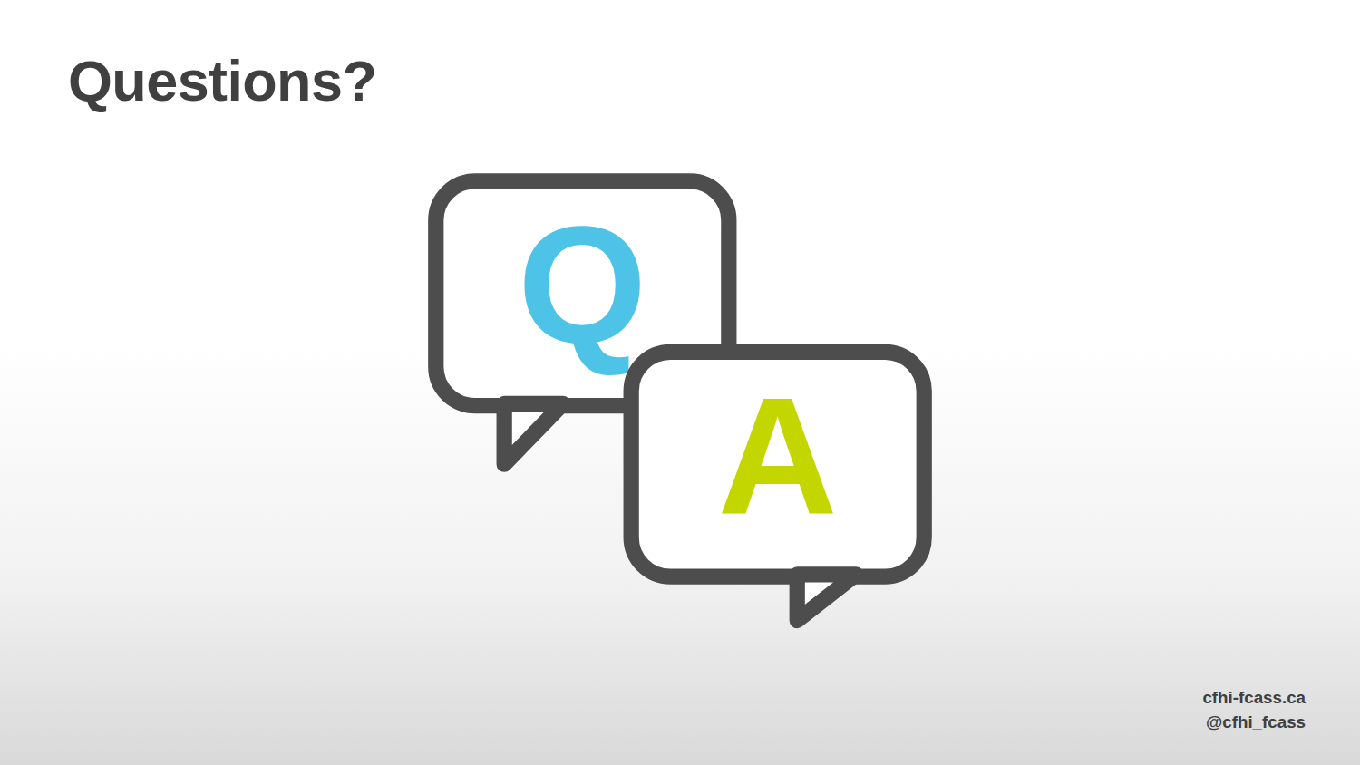Questions?
Q A
cfhi-fcass.ca
@cfhi_fcass